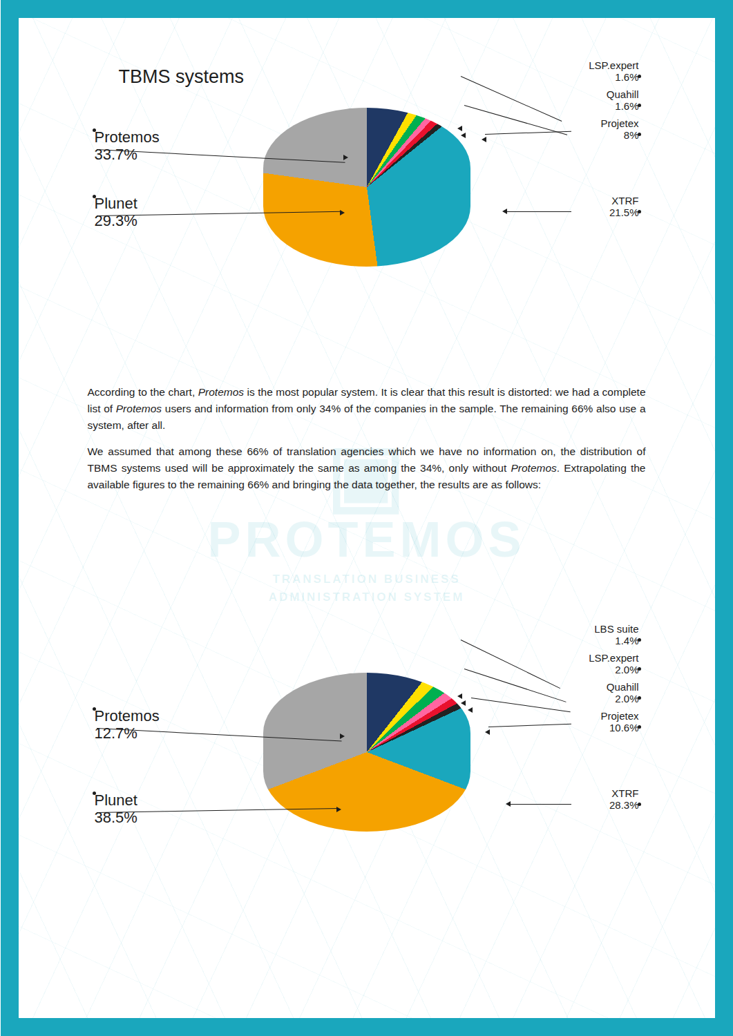▣
PROTEMOS
TRANSLATION BUSINESS
ADMINISTRATION SYSTEM
TBMS systems
LSP.expert 1.6%
Quahill 1.6%
Projetex 8%
XTRF 21.5%
Protemos 33.7%
Plunet 29.3%
According to the chart, Protemos is the most popular system. It is clear that this result is distorted: we had a complete list of Protemos users and information from only 34% of the companies in the sample. The remaining 66% also use a system, after all.
We assumed that among these 66% of translation agencies which we have no information on, the distribution of TBMS systems used will be approximately the same as among the 34%, only without Protemos. Extrapolating the available figures to the remaining 66% and bringing the data together, the results are as follows:
LBS suite 1.4%
LSP.expert 2.0%
Quahill 2.0%
Projetex 10.6%
XTRF 28.3%
Protemos 12.7%
Plunet 38.5%